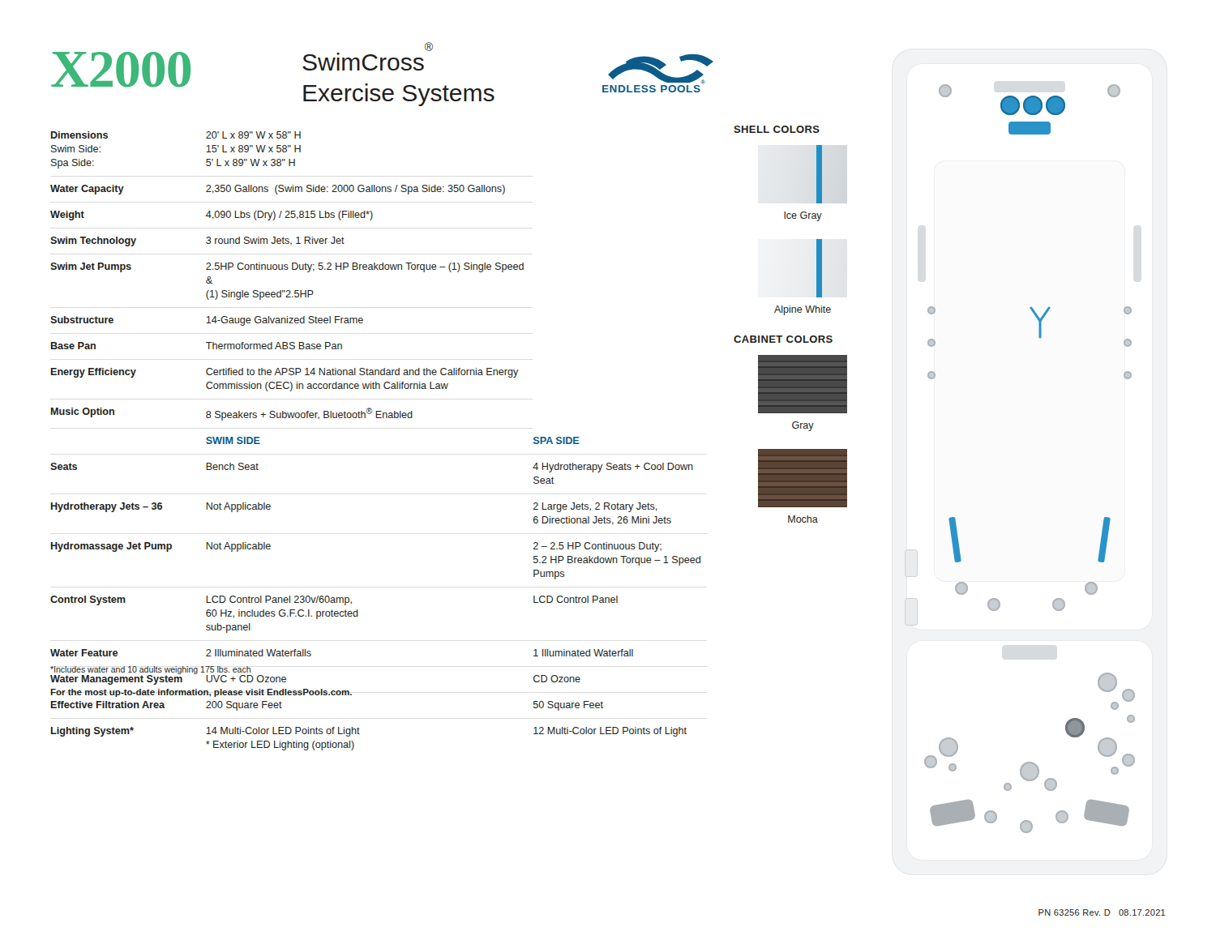X2000
SwimCross®
Exercise Systems
ENDLESS POOLS®
| Dimensions Swim Side: Spa Side: | 20' L x 89" W x 58" H 15' L x 89" W x 58" H 5' L x 89" W x 38" H |
| Water Capacity | 2,350 Gallons (Swim Side: 2000 Gallons / Spa Side: 350 Gallons) |
| Weight | 4,090 Lbs (Dry) / 25,815 Lbs (Filled*) |
| Swim Technology | 3 round Swim Jets, 1 River Jet |
| Swim Jet Pumps | 2.5HP Continuous Duty; 5.2 HP Breakdown Torque – (1) Single Speed & (1) Single Speed"2.5HP |
| Substructure | 14-Gauge Galvanized Steel Frame |
| Base Pan | Thermoformed ABS Base Pan |
| Energy Efficiency | Certified to the APSP 14 National Standard and the California Energy Commission (CEC) in accordance with California Law |
| Music Option | 8 Speakers + Subwoofer, Bluetooth ® Enabled |
| | SWIM SIDE | SPA SIDE |
| Seats | Bench Seat | 4 Hydrotherapy Seats + Cool Down Seat |
| Hydrotherapy Jets – 36 | Not Applicable | 2 Large Jets, 2 Rotary Jets, 6 Directional Jets, 26 Mini Jets |
| Hydromassage Jet Pump | Not Applicable | 2 – 2.5 HP Continuous Duty; 5.2 HP Breakdown Torque – 1 Speed Pumps |
| Control System | LCD Control Panel 230v/60amp, 60 Hz, includes G.F.C.I. protected sub-panel | LCD Control Panel |
| Water Feature | 2 Illuminated Waterfalls | 1 Illuminated Waterfall |
| Water Management System | UVC + CD Ozone | CD Ozone |
| Effective Filtration Area | 200 Square Feet | 50 Square Feet |
| Lighting System* | 14 Multi-Color LED Points of Light * Exterior LED Lighting (optional) | 12 Multi-Color LED Points of Light |
*Includes water and 10 adults weighing 175 lbs. each
For the most up-to-date information, please visit EndlessPools.com.
SHELL COLORS
Ice Gray
Alpine White
CABINET COLORS
Gray
Mocha
PN 63256 Rev. D 08.17.2021